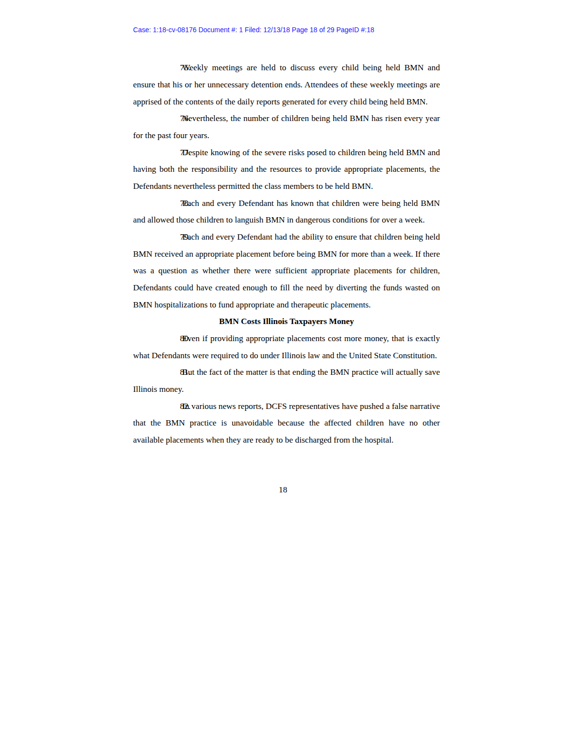Case: 1:18-cv-08176 Document #: 1 Filed: 12/13/18 Page 18 of 29 PageID #:18
75. Weekly meetings are held to discuss every child being held BMN and ensure that his or her unnecessary detention ends. Attendees of these weekly meetings are apprised of the contents of the daily reports generated for every child being held BMN.
76. Nevertheless, the number of children being held BMN has risen every year for the past four years.
77. Despite knowing of the severe risks posed to children being held BMN and having both the responsibility and the resources to provide appropriate placements, the Defendants nevertheless permitted the class members to be held BMN.
78. Each and every Defendant has known that children were being held BMN and allowed those children to languish BMN in dangerous conditions for over a week.
79. Each and every Defendant had the ability to ensure that children being held BMN received an appropriate placement before being BMN for more than a week. If there was a question as whether there were sufficient appropriate placements for children, Defendants could have created enough to fill the need by diverting the funds wasted on BMN hospitalizations to fund appropriate and therapeutic placements.
BMN Costs Illinois Taxpayers Money
80. Even if providing appropriate placements cost more money, that is exactly what Defendants were required to do under Illinois law and the United State Constitution.
81. But the fact of the matter is that ending the BMN practice will actually save Illinois money.
82. In various news reports, DCFS representatives have pushed a false narrative that the BMN practice is unavoidable because the affected children have no other available placements when they are ready to be discharged from the hospital.
18